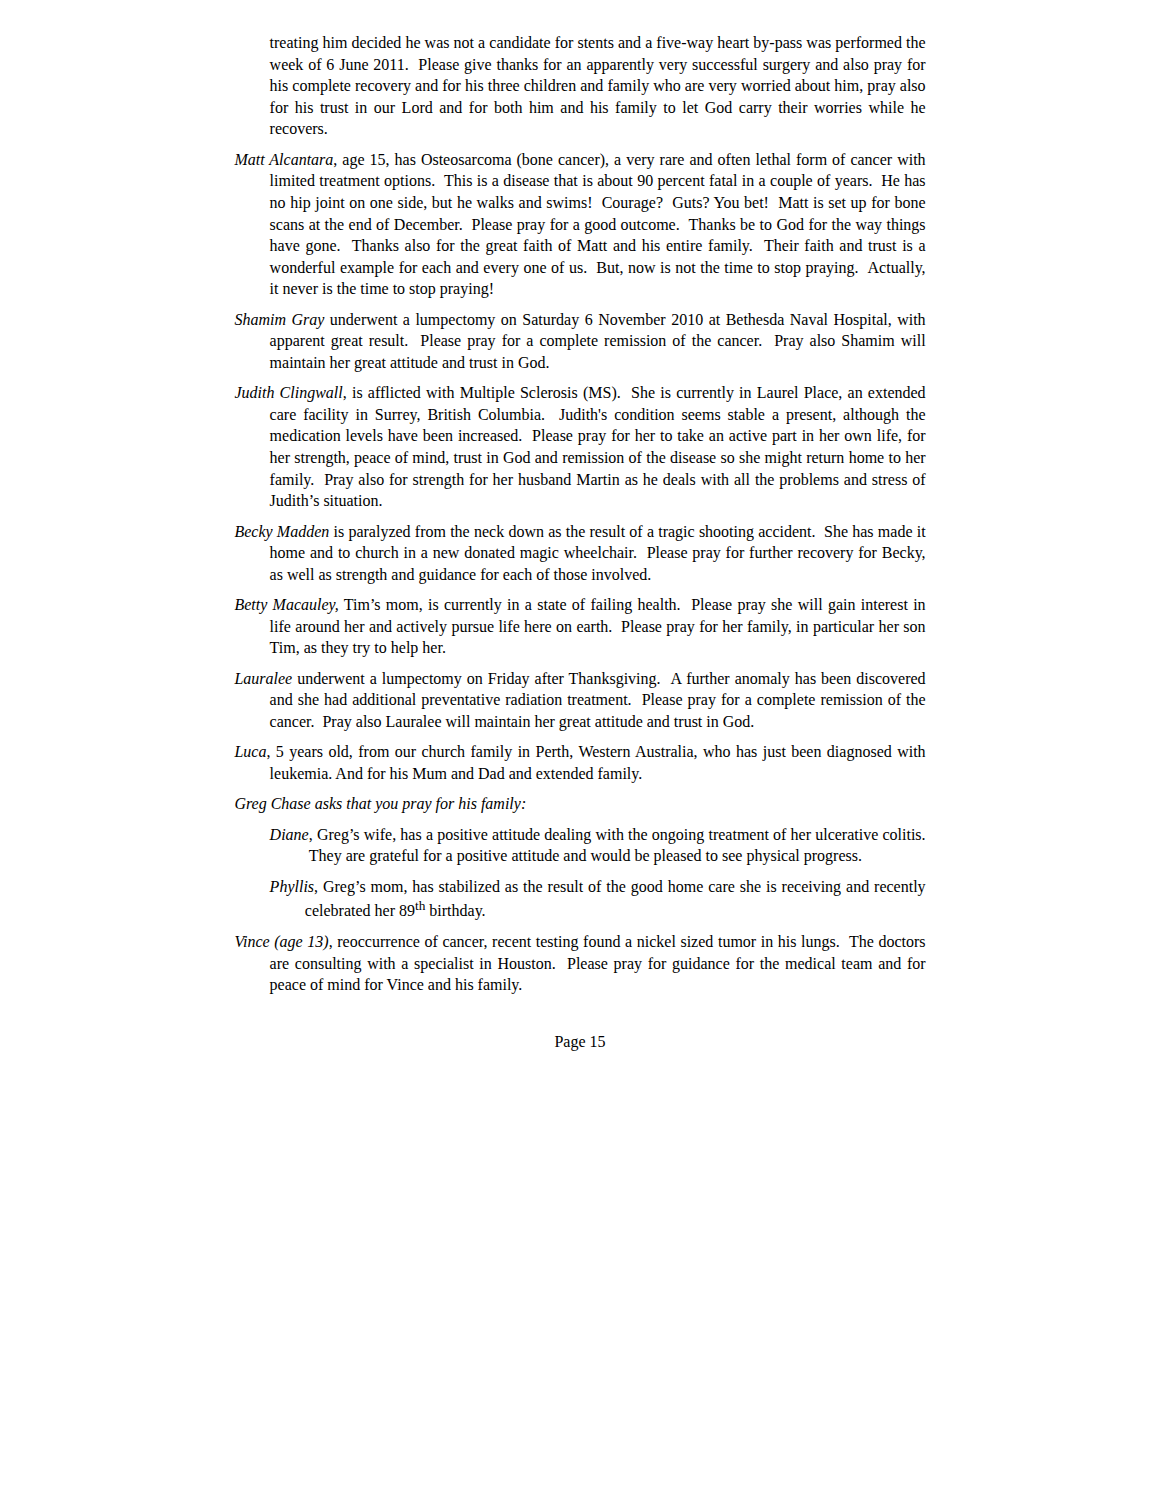treating him decided he was not a candidate for stents and a five-way heart by-pass was performed the week of 6 June 2011. Please give thanks for an apparently very successful surgery and also pray for his complete recovery and for his three children and family who are very worried about him, pray also for his trust in our Lord and for both him and his family to let God carry their worries while he recovers.
Matt Alcantara, age 15, has Osteosarcoma (bone cancer), a very rare and often lethal form of cancer with limited treatment options. This is a disease that is about 90 percent fatal in a couple of years. He has no hip joint on one side, but he walks and swims! Courage? Guts? You bet! Matt is set up for bone scans at the end of December. Please pray for a good outcome. Thanks be to God for the way things have gone. Thanks also for the great faith of Matt and his entire family. Their faith and trust is a wonderful example for each and every one of us. But, now is not the time to stop praying. Actually, it never is the time to stop praying!
Shamim Gray underwent a lumpectomy on Saturday 6 November 2010 at Bethesda Naval Hospital, with apparent great result. Please pray for a complete remission of the cancer. Pray also Shamim will maintain her great attitude and trust in God.
Judith Clingwall, is afflicted with Multiple Sclerosis (MS). She is currently in Laurel Place, an extended care facility in Surrey, British Columbia. Judith's condition seems stable a present, although the medication levels have been increased. Please pray for her to take an active part in her own life, for her strength, peace of mind, trust in God and remission of the disease so she might return home to her family. Pray also for strength for her husband Martin as he deals with all the problems and stress of Judith’s situation.
Becky Madden is paralyzed from the neck down as the result of a tragic shooting accident. She has made it home and to church in a new donated magic wheelchair. Please pray for further recovery for Becky, as well as strength and guidance for each of those involved.
Betty Macauley, Tim’s mom, is currently in a state of failing health. Please pray she will gain interest in life around her and actively pursue life here on earth. Please pray for her family, in particular her son Tim, as they try to help her.
Lauralee underwent a lumpectomy on Friday after Thanksgiving. A further anomaly has been discovered and she had additional preventative radiation treatment. Please pray for a complete remission of the cancer. Pray also Lauralee will maintain her great attitude and trust in God.
Luca, 5 years old, from our church family in Perth, Western Australia, who has just been diagnosed with leukemia. And for his Mum and Dad and extended family.
Greg Chase asks that you pray for his family:
Diane, Greg’s wife, has a positive attitude dealing with the ongoing treatment of her ulcerative colitis. They are grateful for a positive attitude and would be pleased to see physical progress.
Phyllis, Greg’s mom, has stabilized as the result of the good home care she is receiving and recently celebrated her 89th birthday.
Vince (age 13), reoccurrence of cancer, recent testing found a nickel sized tumor in his lungs. The doctors are consulting with a specialist in Houston. Please pray for guidance for the medical team and for peace of mind for Vince and his family.
Page 15